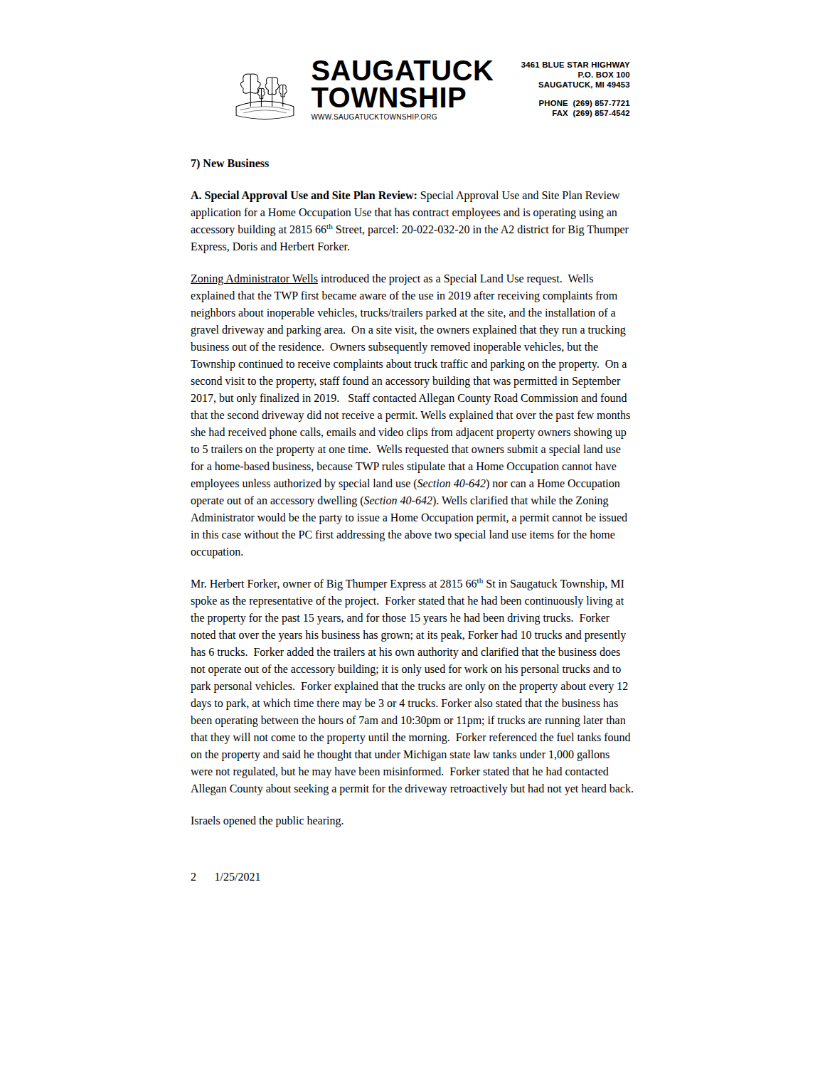SAUGATUCK TOWNSHIP WWW.SAUGATUCKTOWNSHIP.ORG
3461 BLUE STAR HIGHWAY
P.O. BOX 100
SAUGATUCK, MI 49453
PHONE (269) 857-7721
FAX (269) 857-4542
7) New Business
A. Special Approval Use and Site Plan Review: Special Approval Use and Site Plan Review application for a Home Occupation Use that has contract employees and is operating using an accessory building at 2815 66th Street, parcel: 20-022-032-20 in the A2 district for Big Thumper Express, Doris and Herbert Forker.
Zoning Administrator Wells introduced the project as a Special Land Use request. Wells explained that the TWP first became aware of the use in 2019 after receiving complaints from neighbors about inoperable vehicles, trucks/trailers parked at the site, and the installation of a gravel driveway and parking area. On a site visit, the owners explained that they run a trucking business out of the residence. Owners subsequently removed inoperable vehicles, but the Township continued to receive complaints about truck traffic and parking on the property. On a second visit to the property, staff found an accessory building that was permitted in September 2017, but only finalized in 2019. Staff contacted Allegan County Road Commission and found that the second driveway did not receive a permit. Wells explained that over the past few months she had received phone calls, emails and video clips from adjacent property owners showing up to 5 trailers on the property at one time. Wells requested that owners submit a special land use for a home-based business, because TWP rules stipulate that a Home Occupation cannot have employees unless authorized by special land use (Section 40-642) nor can a Home Occupation operate out of an accessory dwelling (Section 40-642). Wells clarified that while the Zoning Administrator would be the party to issue a Home Occupation permit, a permit cannot be issued in this case without the PC first addressing the above two special land use items for the home occupation.
Mr. Herbert Forker, owner of Big Thumper Express at 2815 66th St in Saugatuck Township, MI spoke as the representative of the project. Forker stated that he had been continuously living at the property for the past 15 years, and for those 15 years he had been driving trucks. Forker noted that over the years his business has grown; at its peak, Forker had 10 trucks and presently has 6 trucks. Forker added the trailers at his own authority and clarified that the business does not operate out of the accessory building; it is only used for work on his personal trucks and to park personal vehicles. Forker explained that the trucks are only on the property about every 12 days to park, at which time there may be 3 or 4 trucks. Forker also stated that the business has been operating between the hours of 7am and 10:30pm or 11pm; if trucks are running later than that they will not come to the property until the morning. Forker referenced the fuel tanks found on the property and said he thought that under Michigan state law tanks under 1,000 gallons were not regulated, but he may have been misinformed. Forker stated that he had contacted Allegan County about seeking a permit for the driveway retroactively but had not yet heard back.
Israels opened the public hearing.
21/25/2021